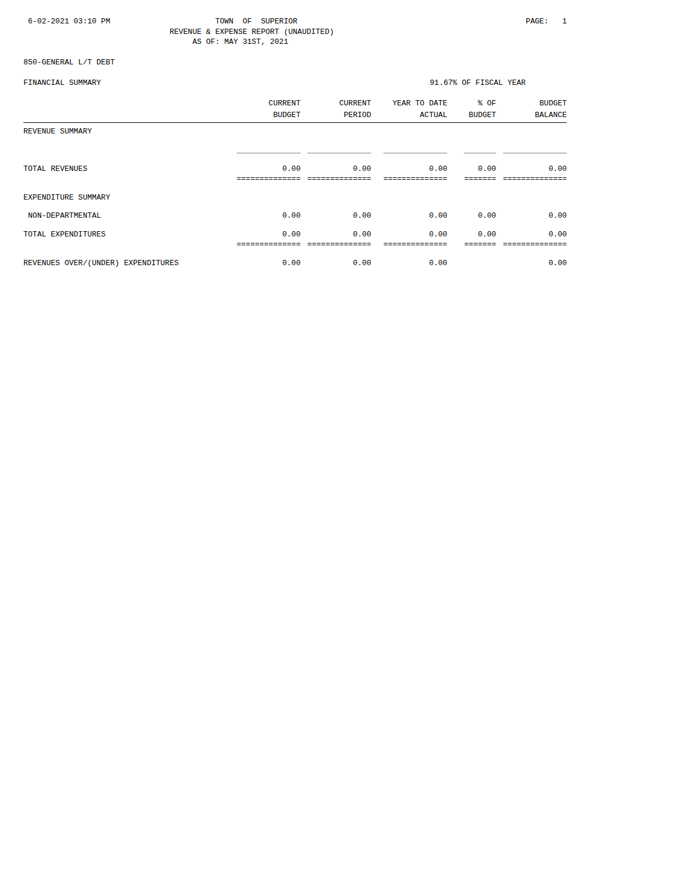6-02-2021 03:10 PM                       TOWN  OF  SUPERIOR                                                  PAGE:   1
                                REVENUE & EXPENSE REPORT (UNAUDITED)
                                     AS OF: MAY 31ST, 2021
 
850-GENERAL L/T DEBT
 
FINANCIAL SUMMARY                                                                        91.67% OF FISCAL YEAR
 
| | CURRENT | CURRENT | YEAR TO DATE | % OF | BUDGET |
| | BUDGET | PERIOD | ACTUAL | BUDGET | BALANCE |
| REVENUE SUMMARY | | | | | |
| | ______________ | ______________ | ______________ | _______ | ______________ |
| TOTAL REVENUES | 0.00 | 0.00 | 0.00 | 0.00 | 0.00 |
| | ============== | ============== | ============== | ======= | ============== |
| EXPENDITURE SUMMARY | | | | | |
| NON-DEPARTMENTAL | 0.00 | 0.00 | 0.00 | 0.00 | 0.00 |
| TOTAL EXPENDITURES | 0.00 | 0.00 | 0.00 | 0.00 | 0.00 |
| | ============== | ============== | ============== | ======= | ============== |
| REVENUES OVER/(UNDER) EXPENDITURES | 0.00 | 0.00 | 0.00 | | 0.00 |